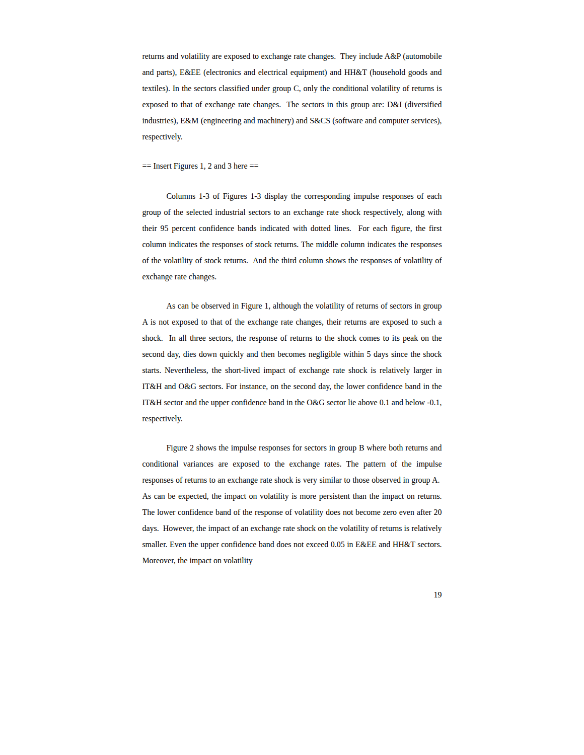returns and volatility are exposed to exchange rate changes. They include A&P (automobile and parts), E&EE (electronics and electrical equipment) and HH&T (household goods and textiles). In the sectors classified under group C, only the conditional volatility of returns is exposed to that of exchange rate changes. The sectors in this group are: D&I (diversified industries), E&M (engineering and machinery) and S&CS (software and computer services), respectively.
== Insert Figures 1, 2 and 3 here ==
Columns 1-3 of Figures 1-3 display the corresponding impulse responses of each group of the selected industrial sectors to an exchange rate shock respectively, along with their 95 percent confidence bands indicated with dotted lines. For each figure, the first column indicates the responses of stock returns. The middle column indicates the responses of the volatility of stock returns. And the third column shows the responses of volatility of exchange rate changes.
As can be observed in Figure 1, although the volatility of returns of sectors in group A is not exposed to that of the exchange rate changes, their returns are exposed to such a shock. In all three sectors, the response of returns to the shock comes to its peak on the second day, dies down quickly and then becomes negligible within 5 days since the shock starts. Nevertheless, the short-lived impact of exchange rate shock is relatively larger in IT&H and O&G sectors. For instance, on the second day, the lower confidence band in the IT&H sector and the upper confidence band in the O&G sector lie above 0.1 and below -0.1, respectively.
Figure 2 shows the impulse responses for sectors in group B where both returns and conditional variances are exposed to the exchange rates. The pattern of the impulse responses of returns to an exchange rate shock is very similar to those observed in group A. As can be expected, the impact on volatility is more persistent than the impact on returns. The lower confidence band of the response of volatility does not become zero even after 20 days. However, the impact of an exchange rate shock on the volatility of returns is relatively smaller. Even the upper confidence band does not exceed 0.05 in E&EE and HH&T sectors. Moreover, the impact on volatility
19